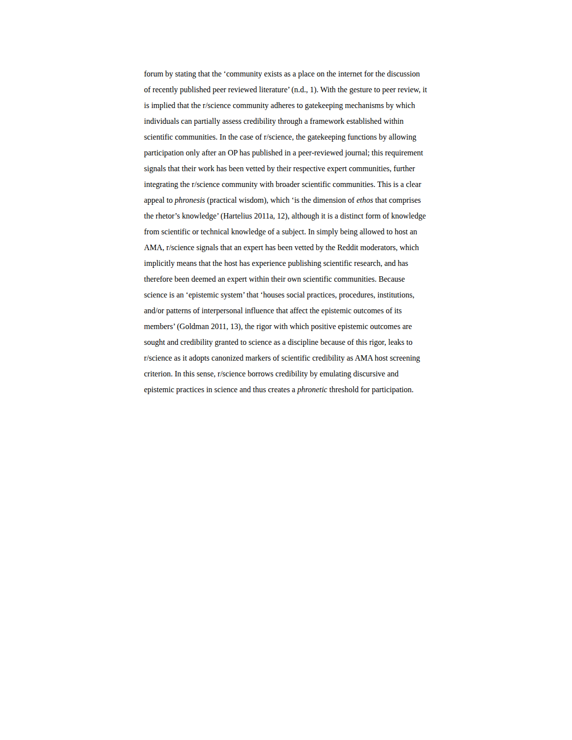forum by stating that the ‘community exists as a place on the internet for the discussion of recently published peer reviewed literature’ (n.d., 1). With the gesture to peer review, it is implied that the r/science community adheres to gatekeeping mechanisms by which individuals can partially assess credibility through a framework established within scientific communities. In the case of r/science, the gatekeeping functions by allowing participation only after an OP has published in a peer-reviewed journal; this requirement signals that their work has been vetted by their respective expert communities, further integrating the r/science community with broader scientific communities. This is a clear appeal to phronesis (practical wisdom), which ‘is the dimension of ethos that comprises the rhetor’s knowledge’ (Hartelius 2011a, 12), although it is a distinct form of knowledge from scientific or technical knowledge of a subject. In simply being allowed to host an AMA, r/science signals that an expert has been vetted by the Reddit moderators, which implicitly means that the host has experience publishing scientific research, and has therefore been deemed an expert within their own scientific communities. Because science is an ‘epistemic system’ that ‘houses social practices, procedures, institutions, and/or patterns of interpersonal influence that affect the epistemic outcomes of its members’ (Goldman 2011, 13), the rigor with which positive epistemic outcomes are sought and credibility granted to science as a discipline because of this rigor, leaks to r/science as it adopts canonized markers of scientific credibility as AMA host screening criterion. In this sense, r/science borrows credibility by emulating discursive and epistemic practices in science and thus creates a phronetic threshold for participation.